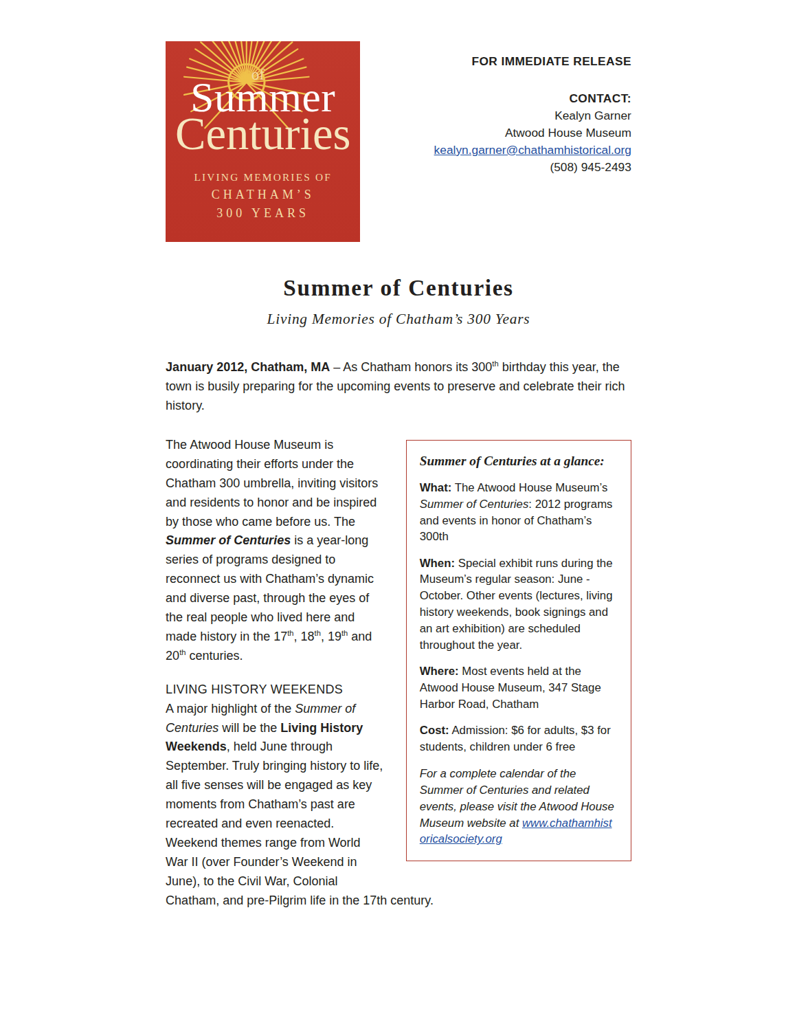of
Summer
Centuries
LIVING MEMORIES OF CHATHAM’S 300 YEARS
FOR IMMEDIATE RELEASE
CONTACT:
Kealyn Garner
Atwood House Museum
kealyn.garner@chathamhistorical.org
(508) 945-2493
Summer of Centuries
Living Memories of Chatham’s 300 Years
January 2012, Chatham, MA – As Chatham honors its 300th birthday this year, the town is busily preparing for the upcoming events to preserve and celebrate their rich history.
Summer of Centuries at a glance:
What: The Atwood House Museum’s Summer of Centuries: 2012 programs and events in honor of Chatham’s 300th
When: Special exhibit runs during the Museum’s regular season: June -October. Other events (lectures, living history weekends, book signings and an art exhibition) are scheduled throughout the year.
Where: Most events held at the Atwood House Museum, 347 Stage Harbor Road, Chatham
Cost: Admission: $6 for adults, $3 for students, children under 6 free
For a complete calendar of the Summer of Centuries and related events, please visit the Atwood House Museum website at www.chathamhistoricalsociety.org
The Atwood House Museum is coordinating their efforts under the Chatham 300 umbrella, inviting visitors and residents to honor and be inspired by those who came before us. The Summer of Centuries is a year-long series of programs designed to reconnect us with Chatham’s dynamic and diverse past, through the eyes of the real people who lived here and made history in the 17th, 18th, 19th and 20th centuries.
LIVING HISTORY WEEKENDS
A major highlight of the Summer of Centuries will be the Living History Weekends, held June through September. Truly bringing history to life, all five senses will be engaged as key moments from Chatham’s past are recreated and even reenacted. Weekend themes range from World War II (over Founder’s Weekend in June), to the Civil War, Colonial Chatham, and pre-Pilgrim life in the 17th century.